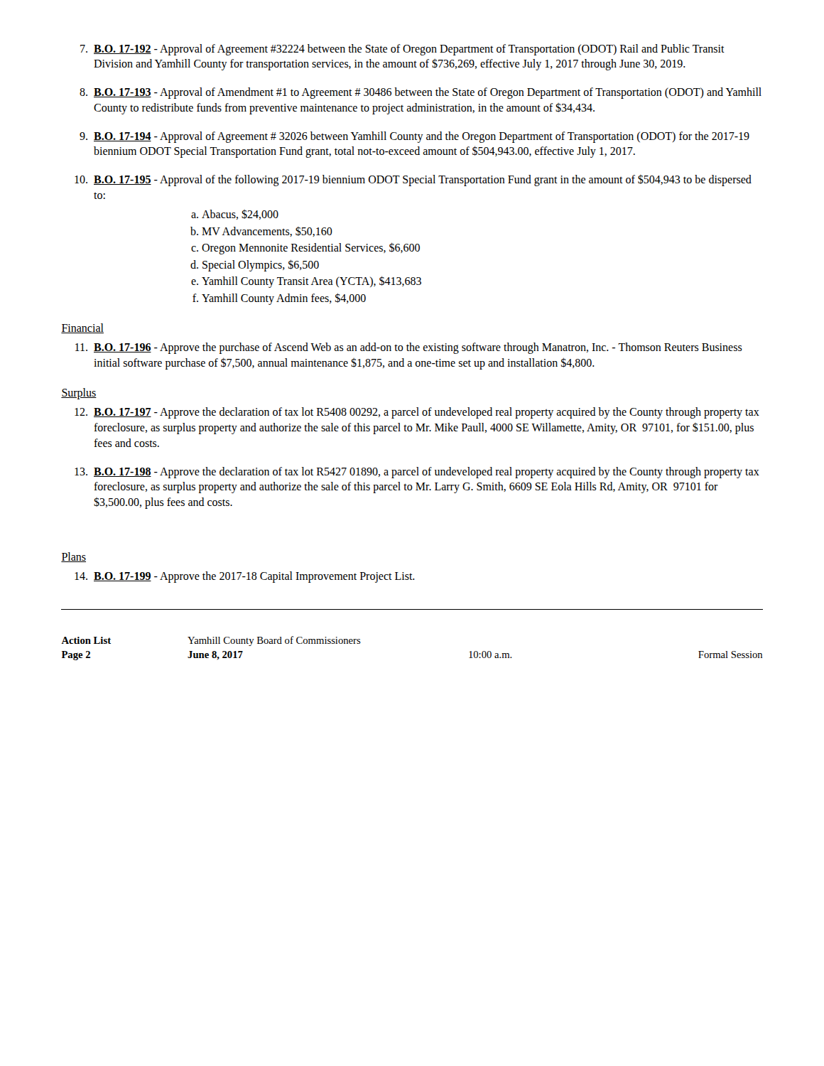B.O. 17-192 - Approval of Agreement #32224 between the State of Oregon Department of Transportation (ODOT) Rail and Public Transit Division and Yamhill County for transportation services, in the amount of $736,269, effective July 1, 2017 through June 30, 2019.
B.O. 17-193 - Approval of Amendment #1 to Agreement # 30486 between the State of Oregon Department of Transportation (ODOT) and Yamhill County to redistribute funds from preventive maintenance to project administration, in the amount of $34,434.
B.O. 17-194 - Approval of Agreement # 32026 between Yamhill County and the Oregon Department of Transportation (ODOT) for the 2017-19 biennium ODOT Special Transportation Fund grant, total not-to-exceed amount of $504,943.00, effective July 1, 2017.
B.O. 17-195 - Approval of the following 2017-19 biennium ODOT Special Transportation Fund grant in the amount of $504,943 to be dispersed to:
Abacus, $24,000
MV Advancements, $50,160
Oregon Mennonite Residential Services, $6,600
Special Olympics, $6,500
Yamhill County Transit Area (YCTA), $413,683
Yamhill County Admin fees, $4,000
Financial
B.O. 17-196 - Approve the purchase of Ascend Web as an add-on to the existing software through Manatron, Inc. - Thomson Reuters Business initial software purchase of $7,500, annual maintenance $1,875, and a one-time set up and installation $4,800.
Surplus
B.O. 17-197 - Approve the declaration of tax lot R5408 00292, a parcel of undeveloped real property acquired by the County through property tax foreclosure, as surplus property and authorize the sale of this parcel to Mr. Mike Paull, 4000 SE Willamette, Amity, OR 97101, for $151.00, plus fees and costs.
B.O. 17-198 - Approve the declaration of tax lot R5427 01890, a parcel of undeveloped real property acquired by the County through property tax foreclosure, as surplus property and authorize the sale of this parcel to Mr. Larry G. Smith, 6609 SE Eola Hills Rd, Amity, OR 97101 for $3,500.00, plus fees and costs.
Plans
B.O. 17-199 - Approve the 2017-18 Capital Improvement Project List.
| Action List | Yamhill County Board of Commissioners | | |
| Page 2 | June 8, 2017 | 10:00 a.m. | Formal Session |